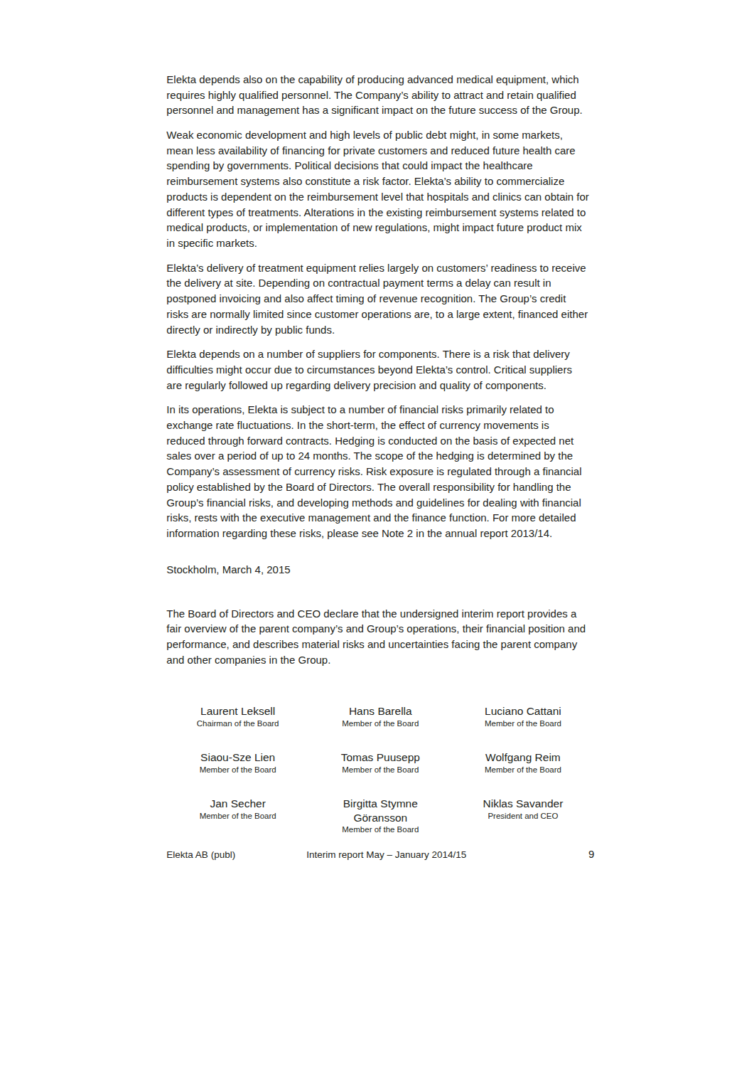Elekta depends also on the capability of producing advanced medical equipment, which requires highly qualified personnel. The Company’s ability to attract and retain qualified personnel and management has a significant impact on the future success of the Group.
Weak economic development and high levels of public debt might, in some markets, mean less availability of financing for private customers and reduced future health care spending by governments. Political decisions that could impact the healthcare reimbursement systems also constitute a risk factor. Elekta’s ability to commercialize products is dependent on the reimbursement level that hospitals and clinics can obtain for different types of treatments. Alterations in the existing reimbursement systems related to medical products, or implementation of new regulations, might impact future product mix in specific markets.
Elekta’s delivery of treatment equipment relies largely on customers’ readiness to receive the delivery at site. Depending on contractual payment terms a delay can result in postponed invoicing and also affect timing of revenue recognition. The Group’s credit risks are normally limited since customer operations are, to a large extent, financed either directly or indirectly by public funds.
Elekta depends on a number of suppliers for components. There is a risk that delivery difficulties might occur due to circumstances beyond Elekta’s control. Critical suppliers are regularly followed up regarding delivery precision and quality of components.
In its operations, Elekta is subject to a number of financial risks primarily related to exchange rate fluctuations. In the short-term, the effect of currency movements is reduced through forward contracts. Hedging is conducted on the basis of expected net sales over a period of up to 24 months. The scope of the hedging is determined by the Company’s assessment of currency risks. Risk exposure is regulated through a financial policy established by the Board of Directors. The overall responsibility for handling the Group’s financial risks, and developing methods and guidelines for dealing with financial risks, rests with the executive management and the finance function. For more detailed information regarding these risks, please see Note 2 in the annual report 2013/14.
Stockholm, March 4, 2015
The Board of Directors and CEO declare that the undersigned interim report provides a fair overview of the parent company’s and Group’s operations, their financial position and performance, and describes material risks and uncertainties facing the parent company and other companies in the Group.
| Laurent Leksell Chairman of the Board | Hans Barella Member of the Board | Luciano Cattani Member of the Board |
| Siaou-Sze Lien Member of the Board | Tomas Puusepp Member of the Board | Wolfgang Reim Member of the Board |
| Jan Secher Member of the Board | Birgitta Stymne Göransson Member of the Board | Niklas Savander President and CEO |
Elekta AB (publ)
Interim report May – January 2014/15
9